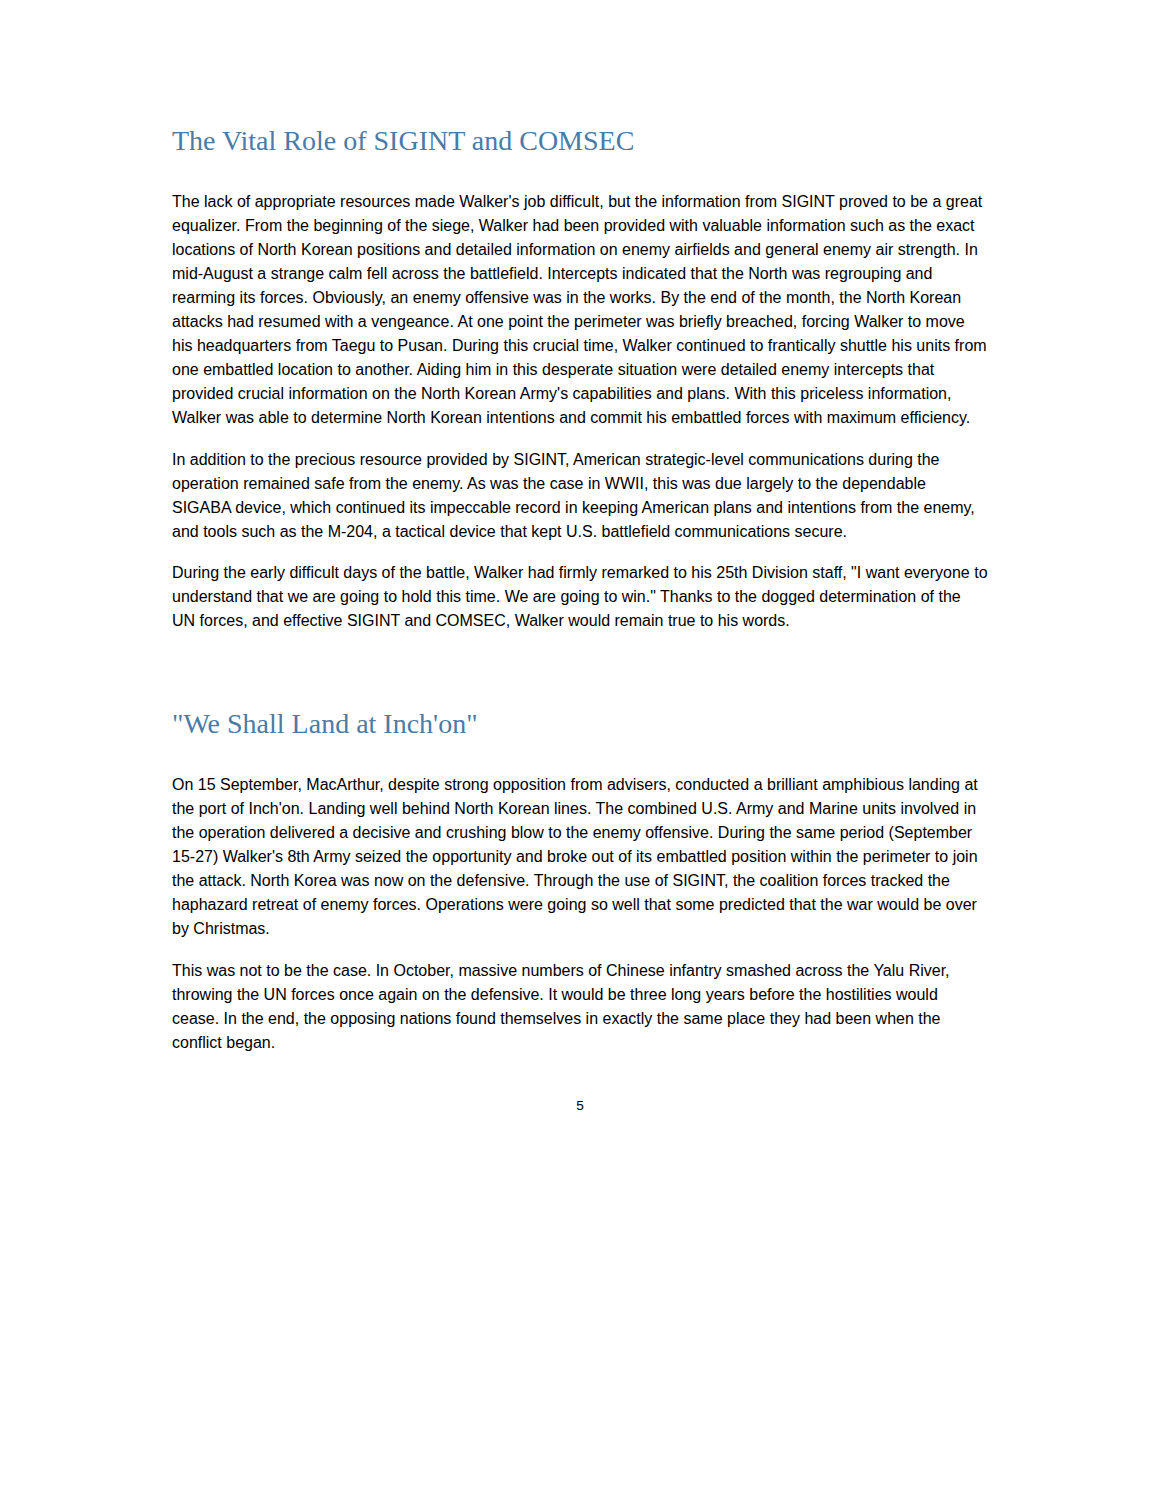The Vital Role of SIGINT and COMSEC
The lack of appropriate resources made Walker's job difficult, but the information from SIGINT proved to be a great equalizer. From the beginning of the siege, Walker had been provided with valuable information such as the exact locations of North Korean positions and detailed information on enemy airfields and general enemy air strength. In mid-August a strange calm fell across the battlefield. Intercepts indicated that the North was regrouping and rearming its forces. Obviously, an enemy offensive was in the works. By the end of the month, the North Korean attacks had resumed with a vengeance. At one point the perimeter was briefly breached, forcing Walker to move his headquarters from Taegu to Pusan. During this crucial time, Walker continued to frantically shuttle his units from one embattled location to another. Aiding him in this desperate situation were detailed enemy intercepts that provided crucial information on the North Korean Army's capabilities and plans. With this priceless information, Walker was able to determine North Korean intentions and commit his embattled forces with maximum efficiency.
In addition to the precious resource provided by SIGINT, American strategic-level communications during the operation remained safe from the enemy. As was the case in WWII, this was due largely to the dependable SIGABA device, which continued its impeccable record in keeping American plans and intentions from the enemy, and tools such as the M-204, a tactical device that kept U.S. battlefield communications secure.
During the early difficult days of the battle, Walker had firmly remarked to his 25th Division staff, "I want everyone to understand that we are going to hold this time. We are going to win." Thanks to the dogged determination of the UN forces, and effective SIGINT and COMSEC, Walker would remain true to his words.
"We Shall Land at Inch'on"
On 15 September, MacArthur, despite strong opposition from advisers, conducted a brilliant amphibious landing at the port of Inch'on. Landing well behind North Korean lines. The combined U.S. Army and Marine units involved in the operation delivered a decisive and crushing blow to the enemy offensive. During the same period (September 15-27) Walker's 8th Army seized the opportunity and broke out of its embattled position within the perimeter to join the attack. North Korea was now on the defensive. Through the use of SIGINT, the coalition forces tracked the haphazard retreat of enemy forces. Operations were going so well that some predicted that the war would be over by Christmas.
This was not to be the case. In October, massive numbers of Chinese infantry smashed across the Yalu River, throwing the UN forces once again on the defensive. It would be three long years before the hostilities would cease. In the end, the opposing nations found themselves in exactly the same place they had been when the conflict began.
5